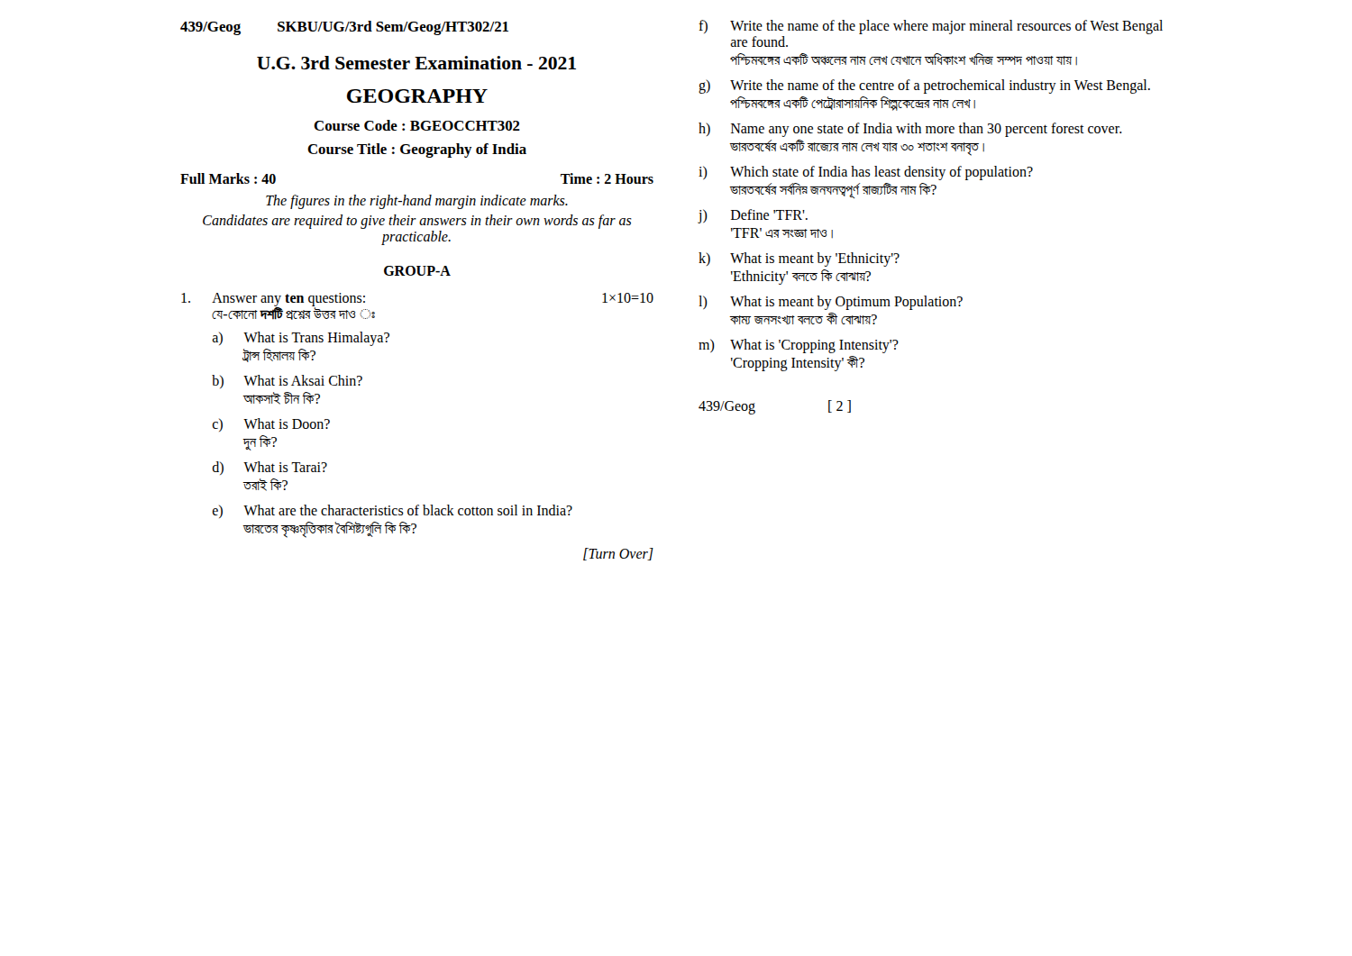439/Geog SKBU/UG/3rd Sem/Geog/HT302/21
U.G. 3rd Semester Examination - 2021
GEOGRAPHY
Course Code : BGEOCCHT302
Course Title : Geography of India
Full Marks : 40 Time : 2 Hours
The figures in the right-hand margin indicate marks.
Candidates are required to give their answers in their own words as far as practicable.
GROUP-A
1. Answer any ten questions: 1×10=10
যে-কোনো দশটি প্রশ্নের উত্তর দাও ঃ
a) What is Trans Himalaya? ট্রান্স হিমালয় কি?
b) What is Aksai Chin? আকসাই চীন কি?
c) What is Doon? দুন কি?
d) What is Tarai? তরাই কি?
e) What are the characteristics of black cotton soil in India? ভারতের কৃষ্ণমৃত্তিকার বৈশিষ্ট্যগুলি কি কি?
[Turn Over]
f) Write the name of the place where major mineral resources of West Bengal are found. পশ্চিমবঙ্গের একটি অঞ্চলের নাম লেখ যেখানে অধিকাংশ খনিজ সম্পদ পাওয়া যায়।
g) Write the name of the centre of a petrochemical industry in West Bengal. পশ্চিমবঙ্গের একটি পেট্রোরাসায়নিক শিল্পকেন্দ্রের নাম লেখ।
h) Name any one state of India with more than 30 percent forest cover. ভারতবর্ষের একটি রাজ্যের নাম লেখ যার ৩০ শতাংশ বনাবৃত।
i) Which state of India has least density of population? ভারতবর্ষের সর্বনিম্ন জনঘনত্বপূর্ণ রাজ্যটির নাম কি?
j) Define 'TFR'. 'TFR' এর সংজ্ঞা দাও।
k) What is meant by 'Ethnicity'? 'Ethnicity' বলতে কি বোঝায়?
l) What is meant by Optimum Population? কাম্য জনসংখ্যা বলতে কী বোঝায়?
m) What is 'Cropping Intensity'? 'Cropping Intensity' কী?
439/Geog [ 2 ]